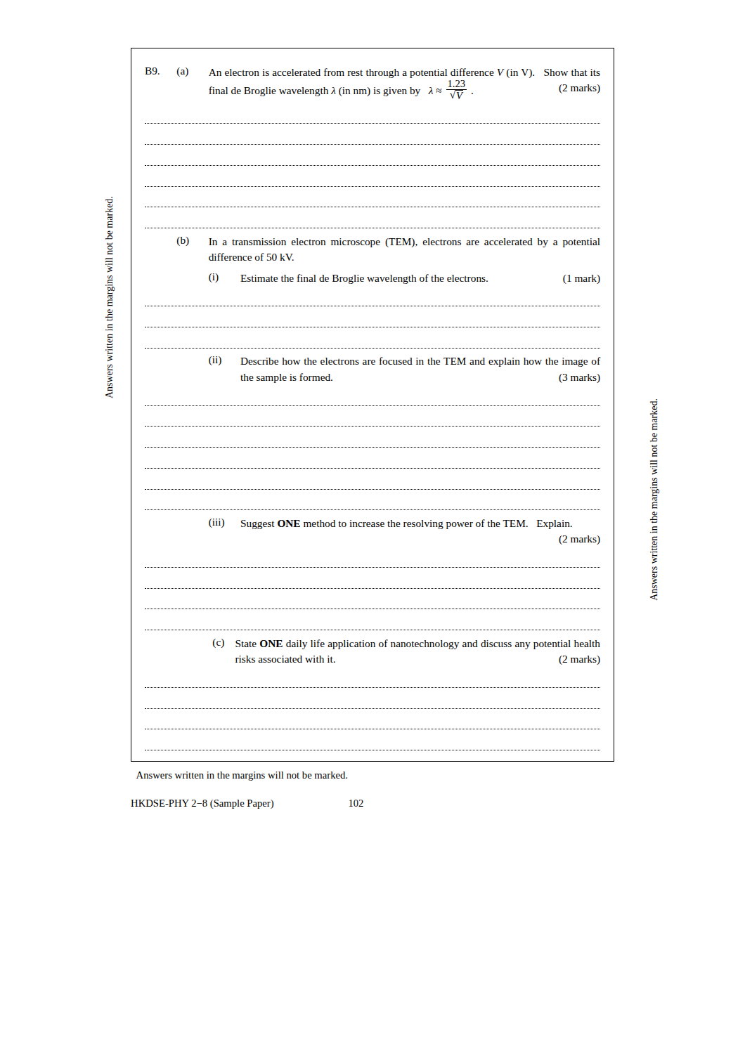Answers written in the margins will not be marked.
Answers written in the margins will not be marked.
| B9. | (a) | An electron is accelerated from rest through a potential difference V (in V). Show that its final de Broglie wavelength λ (in nm) is given by λ ≈ 1.23 V . (2 marks) |
| | (b) | In a transmission electron microscope (TEM), electrons are accelerated by a potential difference of 50 kV. |
| | | (i) | Estimate the final de Broglie wavelength of the electrons. (1 mark) |
| | | (ii) | Describe how the electrons are focused in the TEM and explain how the image of the sample is formed. (3 marks) |
| | | (iii) | Suggest ONE method to increase the resolving power of the TEM. Explain. (2 marks) |
| | (c) | State ONE daily life application of nanotechnology and discuss any potential health risks associated with it. (2 marks) |
Answers written in the margins will not be marked.
HKDSE-PHY 2−8 (Sample Paper) 102